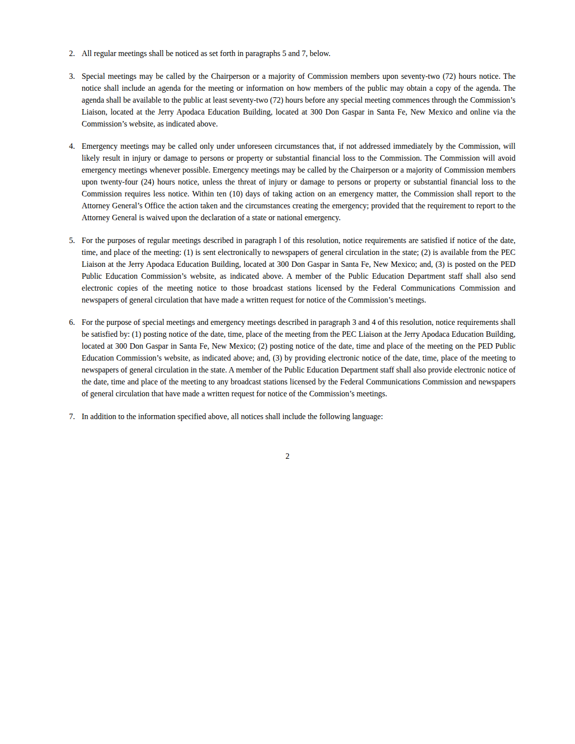All regular meetings shall be noticed as set forth in paragraphs 5 and 7, below.
Special meetings may be called by the Chairperson or a majority of Commission members upon seventy-two (72) hours notice. The notice shall include an agenda for the meeting or information on how members of the public may obtain a copy of the agenda. The agenda shall be available to the public at least seventy-two (72) hours before any special meeting commences through the Commission’s Liaison, located at the Jerry Apodaca Education Building, located at 300 Don Gaspar in Santa Fe, New Mexico and online via the Commission’s website, as indicated above.
Emergency meetings may be called only under unforeseen circumstances that, if not addressed immediately by the Commission, will likely result in injury or damage to persons or property or substantial financial loss to the Commission. The Commission will avoid emergency meetings whenever possible. Emergency meetings may be called by the Chairperson or a majority of Commission members upon twenty-four (24) hours notice, unless the threat of injury or damage to persons or property or substantial financial loss to the Commission requires less notice. Within ten (10) days of taking action on an emergency matter, the Commission shall report to the Attorney General’s Office the action taken and the circumstances creating the emergency; provided that the requirement to report to the Attorney General is waived upon the declaration of a state or national emergency.
For the purposes of regular meetings described in paragraph l of this resolution, notice requirements are satisfied if notice of the date, time, and place of the meeting: (1) is sent electronically to newspapers of general circulation in the state; (2) is available from the PEC Liaison at the Jerry Apodaca Education Building, located at 300 Don Gaspar in Santa Fe, New Mexico; and, (3) is posted on the PED Public Education Commission’s website, as indicated above. A member of the Public Education Department staff shall also send electronic copies of the meeting notice to those broadcast stations licensed by the Federal Communications Commission and newspapers of general circulation that have made a written request for notice of the Commission’s meetings.
For the purpose of special meetings and emergency meetings described in paragraph 3 and 4 of this resolution, notice requirements shall be satisfied by: (1) posting notice of the date, time, place of the meeting from the PEC Liaison at the Jerry Apodaca Education Building, located at 300 Don Gaspar in Santa Fe, New Mexico; (2) posting notice of the date, time and place of the meeting on the PED Public Education Commission’s website, as indicated above; and, (3) by providing electronic notice of the date, time, place of the meeting to newspapers of general circulation in the state. A member of the Public Education Department staff shall also provide electronic notice of the date, time and place of the meeting to any broadcast stations licensed by the Federal Communications Commission and newspapers of general circulation that have made a written request for notice of the Commission’s meetings.
In addition to the information specified above, all notices shall include the following language:
2